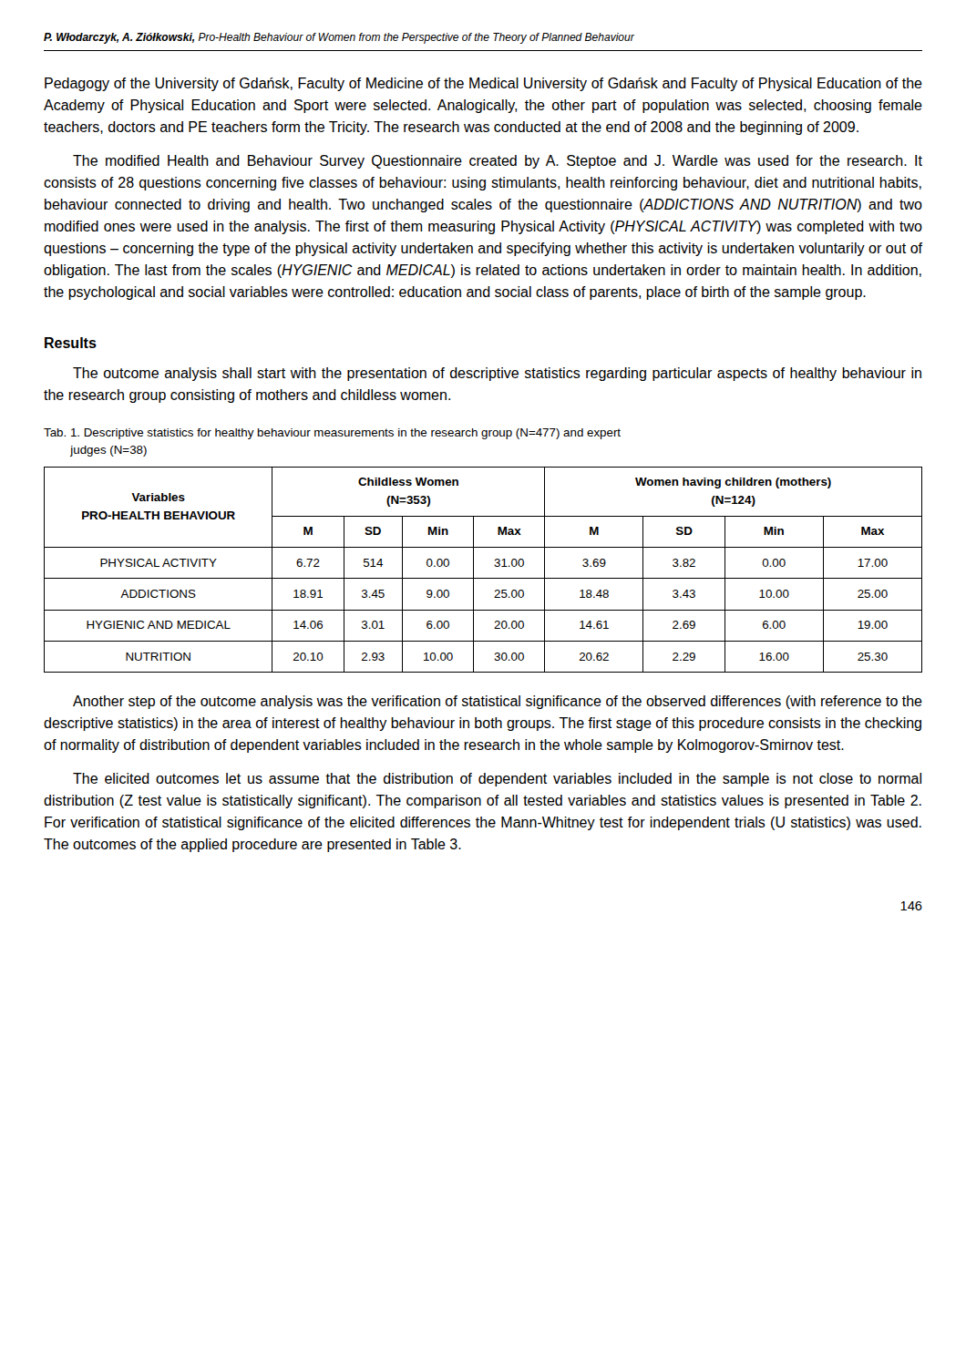P. Włodarczyk, A. Ziółkowski, Pro-Health Behaviour of Women from the Perspective of the Theory of Planned Behaviour
Pedagogy of the University of Gdańsk, Faculty of Medicine of the Medical University of Gdańsk and Faculty of Physical Education of the Academy of Physical Education and Sport were selected. Analogically, the other part of population was selected, choosing female teachers, doctors and PE teachers form the Tricity. The research was conducted at the end of 2008 and the beginning of 2009.
The modified Health and Behaviour Survey Questionnaire created by A. Steptoe and J. Wardle was used for the research. It consists of 28 questions concerning five classes of behaviour: using stimulants, health reinforcing behaviour, diet and nutritional habits, behaviour connected to driving and health. Two unchanged scales of the questionnaire (ADDICTIONS AND NUTRITION) and two modified ones were used in the analysis. The first of them measuring Physical Activity (PHYSICAL ACTIVITY) was completed with two questions – concerning the type of the physical activity undertaken and specifying whether this activity is undertaken voluntarily or out of obligation. The last from the scales (HYGIENIC and MEDICAL) is related to actions undertaken in order to maintain health. In addition, the psychological and social variables were controlled: education and social class of parents, place of birth of the sample group.
Results
The outcome analysis shall start with the presentation of descriptive statistics regarding particular aspects of healthy behaviour in the research group consisting of mothers and childless women.
Tab. 1. Descriptive statistics for healthy behaviour measurements in the research group (N=477) and expert
judges (N=38)
| Variables PRO-HEALTH BEHAVIOUR | Childless Women (N=353) | Women having children (mothers) (N=124) |
| --- | --- | --- |
| M | SD | Min | Max | M | SD | Min | Max |
| PHYSICAL ACTIVITY | 6.72 | 514 | 0.00 | 31.00 | 3.69 | 3.82 | 0.00 | 17.00 |
| ADDICTIONS | 18.91 | 3.45 | 9.00 | 25.00 | 18.48 | 3.43 | 10.00 | 25.00 |
| HYGIENIC AND MEDICAL | 14.06 | 3.01 | 6.00 | 20.00 | 14.61 | 2.69 | 6.00 | 19.00 |
| NUTRITION | 20.10 | 2.93 | 10.00 | 30.00 | 20.62 | 2.29 | 16.00 | 25.30 |
Another step of the outcome analysis was the verification of statistical significance of the observed differences (with reference to the descriptive statistics) in the area of interest of healthy behaviour in both groups. The first stage of this procedure consists in the checking of normality of distribution of dependent variables included in the research in the whole sample by Kolmogorov-Smirnov test.
The elicited outcomes let us assume that the distribution of dependent variables included in the sample is not close to normal distribution (Z test value is statistically significant). The comparison of all tested variables and statistics values is presented in Table 2. For verification of statistical significance of the elicited differences the Mann-Whitney test for independent trials (U statistics) was used. The outcomes of the applied procedure are presented in Table 3.
146